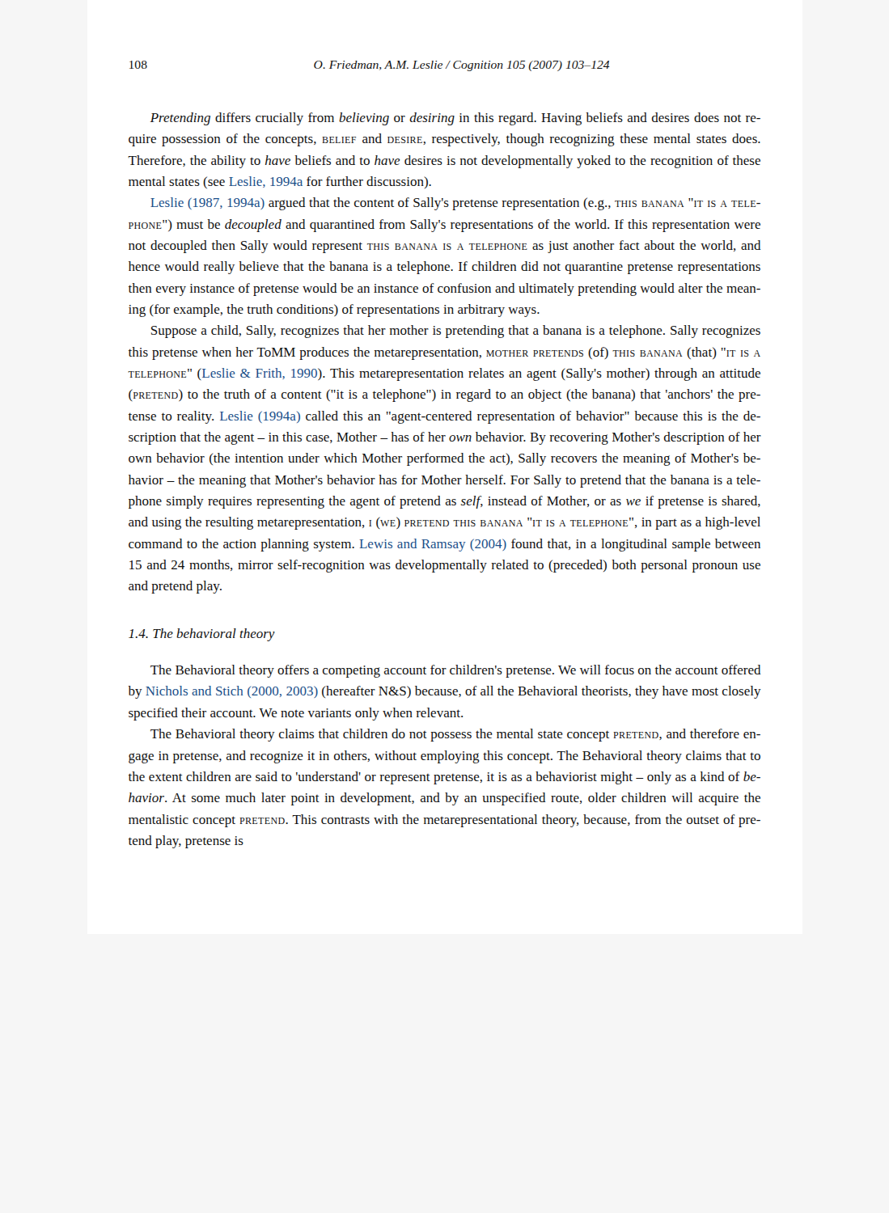108 O. Friedman, A.M. Leslie / Cognition 105 (2007) 103–124
Pretending differs crucially from believing or desiring in this regard. Having beliefs and desires does not require possession of the concepts, belief and desire, respectively, though recognizing these mental states does. Therefore, the ability to have beliefs and to have desires is not developmentally yoked to the recognition of these mental states (see Leslie, 1994a for further discussion).
Leslie (1987, 1994a) argued that the content of Sally's pretense representation (e.g., this banana "it is a telephone") must be decoupled and quarantined from Sally's representations of the world. If this representation were not decoupled then Sally would represent this banana is a telephone as just another fact about the world, and hence would really believe that the banana is a telephone. If children did not quarantine pretense representations then every instance of pretense would be an instance of confusion and ultimately pretending would alter the meaning (for example, the truth conditions) of representations in arbitrary ways.
Suppose a child, Sally, recognizes that her mother is pretending that a banana is a telephone. Sally recognizes this pretense when her ToMM produces the metarepresentation, mother pretends (of) this banana (that) "it is a telephone" (Leslie & Frith, 1990). This metarepresentation relates an agent (Sally's mother) through an attitude (pretend) to the truth of a content ("it is a telephone") in regard to an object (the banana) that 'anchors' the pretense to reality. Leslie (1994a) called this an "agent-centered representation of behavior" because this is the description that the agent – in this case, Mother – has of her own behavior. By recovering Mother's description of her own behavior (the intention under which Mother performed the act), Sally recovers the meaning of Mother's behavior – the meaning that Mother's behavior has for Mother herself. For Sally to pretend that the banana is a telephone simply requires representing the agent of pretend as self, instead of Mother, or as we if pretense is shared, and using the resulting metarepresentation, i (we) pretend this banana "it is a telephone", in part as a high-level command to the action planning system. Lewis and Ramsay (2004) found that, in a longitudinal sample between 15 and 24 months, mirror self-recognition was developmentally related to (preceded) both personal pronoun use and pretend play.
1.4. The behavioral theory
The Behavioral theory offers a competing account for children's pretense. We will focus on the account offered by Nichols and Stich (2000, 2003) (hereafter N&S) because, of all the Behavioral theorists, they have most closely specified their account. We note variants only when relevant.
The Behavioral theory claims that children do not possess the mental state concept pretend, and therefore engage in pretense, and recognize it in others, without employing this concept. The Behavioral theory claims that to the extent children are said to 'understand' or represent pretense, it is as a behaviorist might – only as a kind of behavior. At some much later point in development, and by an unspecified route, older children will acquire the mentalistic concept pretend. This contrasts with the metarepresentational theory, because, from the outset of pretend play, pretense is